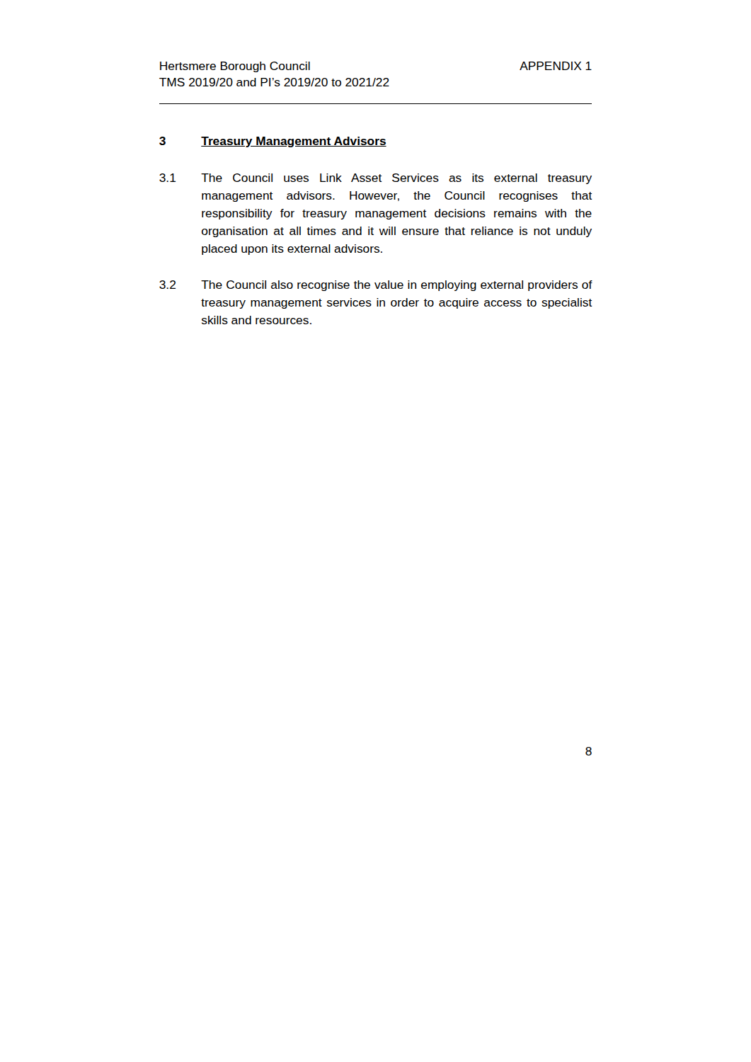Hertsmere Borough Council
TMS 2019/20 and PI’s 2019/20 to 2021/22
APPENDIX 1
3 Treasury Management Advisors
3.1
The Council uses Link Asset Services as its external treasury management advisors. However, the Council recognises that responsibility for treasury management decisions remains with the organisation at all times and it will ensure that reliance is not unduly placed upon its external advisors.
3.2
The Council also recognise the value in employing external providers of treasury management services in order to acquire access to specialist skills and resources.
8